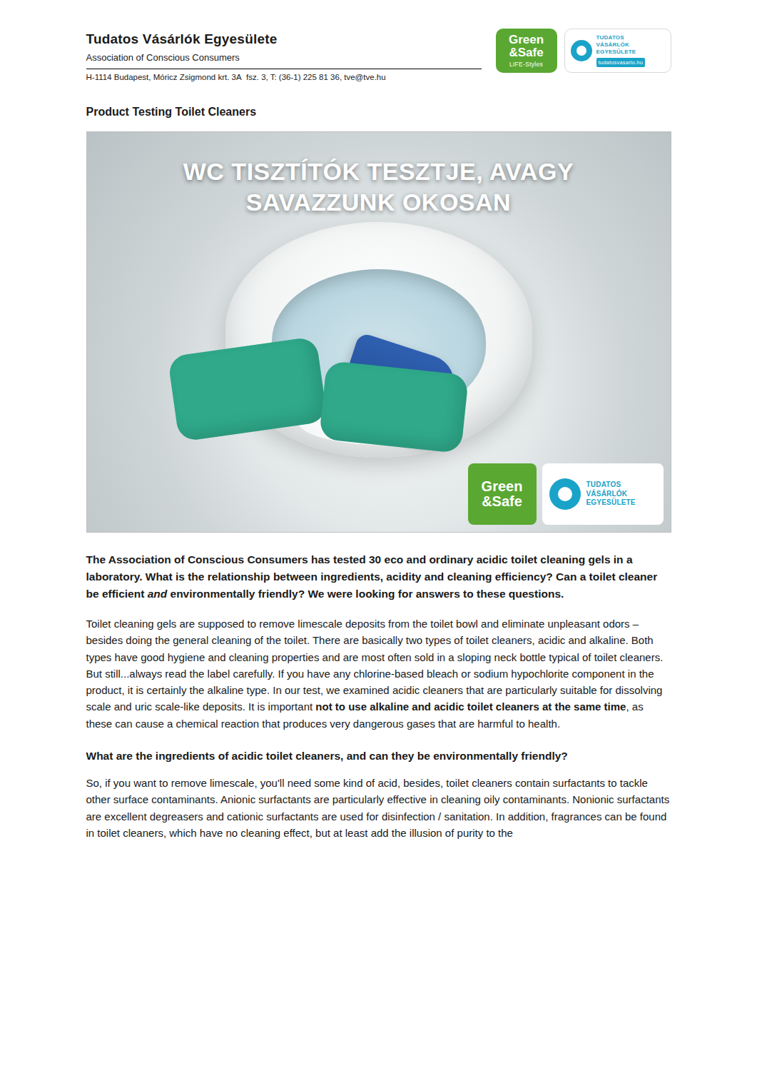Tudatos Vásárlók Egyesülete
Association of Conscious Consumers
H-1114 Budapest, Móricz Zsigmond krt. 3A fsz. 3, T: (36-1) 225 81 36, tve@tve.hu
Green &Safe LIFE-Styles
TUDATOS
VÁSÁRLÓK
EGYESÜLETE
tudatosvasarlo.hu
Product Testing Toilet Cleaners
WC TISZTÍTÓK TESZTJE, AVAGY
SAVAZZUNK OKOSAN
Green &Safe
TUDATOS
VÁSÁRLÓK
EGYESÜLETE
The Association of Conscious Consumers has tested 30 eco and ordinary acidic toilet cleaning gels in a laboratory. What is the relationship between ingredients, acidity and cleaning efficiency? Can a toilet cleaner be efficient and environmentally friendly? We were looking for answers to these questions.
Toilet cleaning gels are supposed to remove limescale deposits from the toilet bowl and eliminate unpleasant odors – besides doing the general cleaning of the toilet. There are basically two types of toilet cleaners, acidic and alkaline. Both types have good hygiene and cleaning properties and are most often sold in a sloping neck bottle typical of toilet cleaners. But still...always read the label carefully. If you have any chlorine-based bleach or sodium hypochlorite component in the product, it is certainly the alkaline type. In our test, we examined acidic cleaners that are particularly suitable for dissolving scale and uric scale-like deposits. It is important not to use alkaline and acidic toilet cleaners at the same time, as these can cause a chemical reaction that produces very dangerous gases that are harmful to health.
What are the ingredients of acidic toilet cleaners, and can they be environmentally friendly?
So, if you want to remove limescale, you'll need some kind of acid, besides, toilet cleaners contain surfactants to tackle other surface contaminants. Anionic surfactants are particularly effective in cleaning oily contaminants. Nonionic surfactants are excellent degreasers and cationic surfactants are used for disinfection / sanitation. In addition, fragrances can be found in toilet cleaners, which have no cleaning effect, but at least add the illusion of purity to the